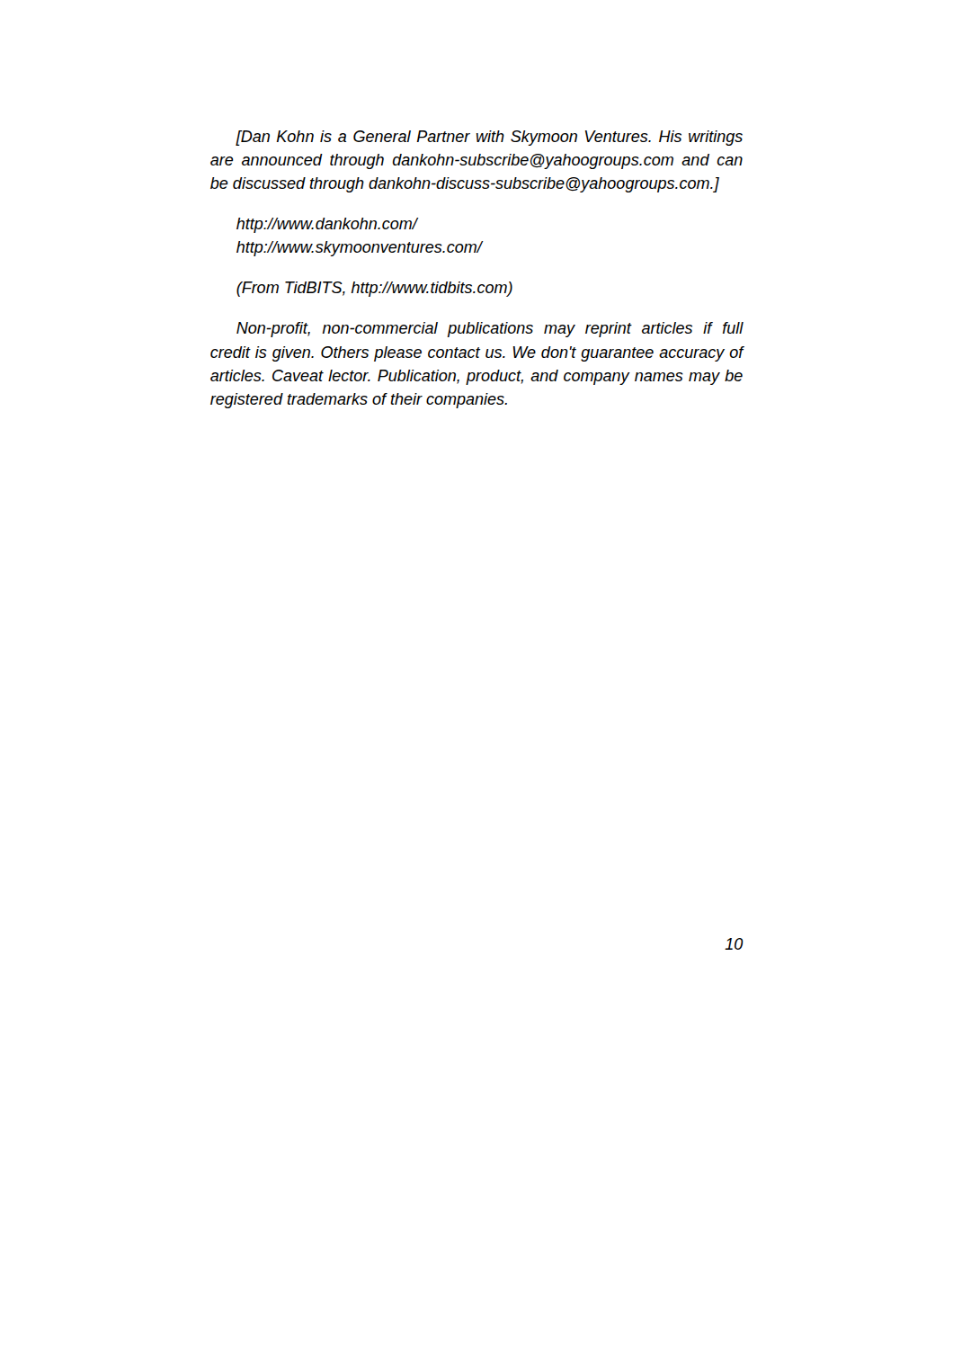[Dan Kohn is a General Partner with Skymoon Ventures. His writings are announced through dankohn-subscribe@yahoogroups.com and can be discussed through dankohn-discuss-subscribe@yahoogroups.com.]
http://www.dankohn.com/
http://www.skymoonventures.com/
(From TidBITS, http://www.tidbits.com)
Non-profit, non-commercial publications may reprint articles if full credit is given. Others please contact us. We don't guarantee accuracy of articles. Caveat lector. Publication, product, and company names may be registered trademarks of their companies.
10